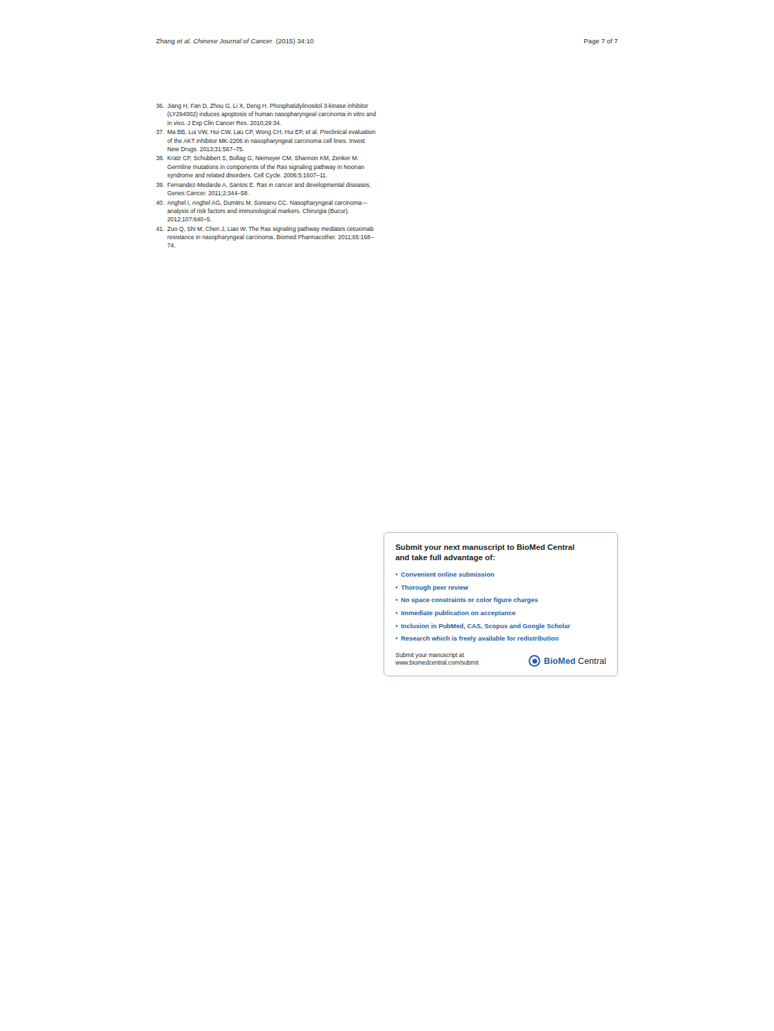Zhang et al. Chinese Journal of Cancer (2015) 34:10
Page 7 of 7
36. Jiang H, Fan D, Zhou G, Li X, Deng H. Phosphatidylinositol 3-kinase inhibitor (LY294002) induces apoptosis of human nasopharyngeal carcinoma in vitro and in vivo. J Exp Clin Cancer Res. 2010;29:34.
37. Ma BB, Lui VW, Hui CW, Lau CP, Wong CH, Hui EP, et al. Preclinical evaluation of the AKT inhibitor MK-2206 in nasopharyngeal carcinoma cell lines. Invest New Drugs. 2013;31:567–75.
38. Kratz CP, Schubbert S, Bollag G, Niemeyer CM, Shannon KM, Zenker M. Germline mutations in components of the Ras signaling pathway in Noonan syndrome and related disorders. Cell Cycle. 2006;5:1607–11.
39. Fernandez-Medarde A, Santos E. Ras in cancer and developmental diseases. Genes Cancer. 2011;2:344–58.
40. Anghel I, Anghel AG, Dumitru M, Soreanu CC. Nasopharyngeal carcinoma— analysis of risk factors and immunological markers. Chirurgia (Bucur). 2012;107:640–5.
41. Zuo Q, Shi M, Chen J, Liao W. The Ras signaling pathway mediates cetuximab resistance in nasopharyngeal carcinoma. Biomed Pharmacother. 2011;65:168–74.
Submit your next manuscript to BioMed Central
and take full advantage of:
Convenient online submission
Thorough peer review
No space constraints or color figure charges
Immediate publication on acceptance
Inclusion in PubMed, CAS, Scopus and Google Scholar
Research which is freely available for redistribution
Submit your manuscript at
www.biomedcentral.com/submit
BioMed Central